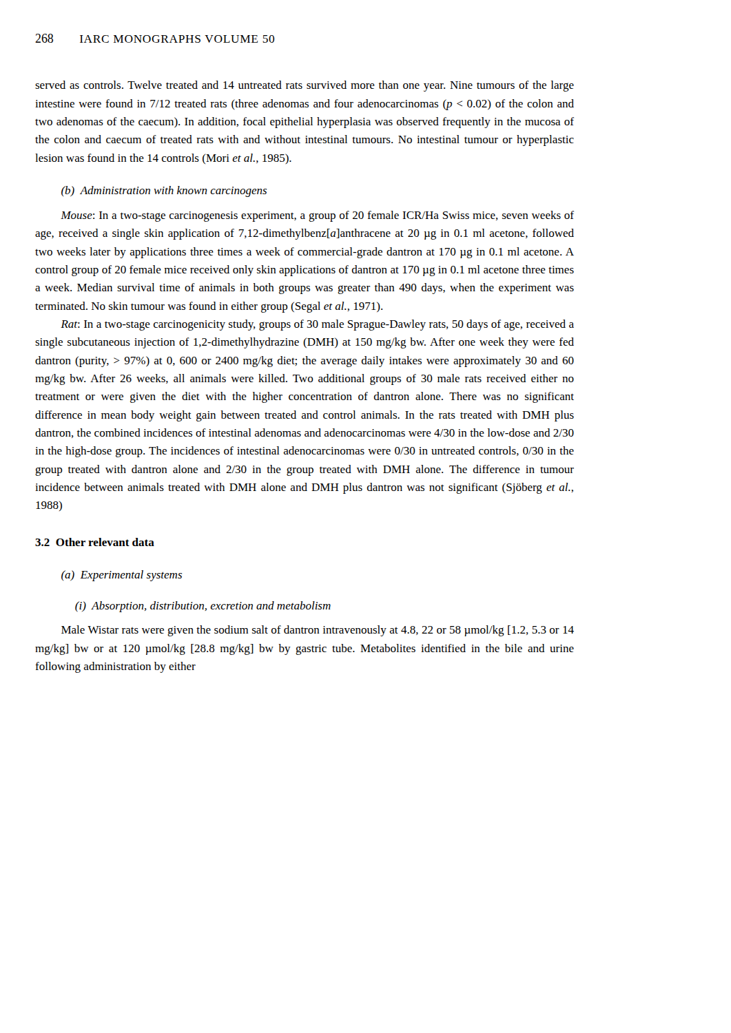268 IARC MONOGRAPHS VOLUME 50
served as controls. Twelve treated and 14 untreated rats survived more than one year. Nine tumours of the large intestine were found in 7/12 treated rats (three adenomas and four adenocarcinomas (p < 0.02) of the colon and two adenomas of the caecum). In addition, focal epithelial hyperplasia was observed frequently in the mucosa of the colon and caecum of treated rats with and without intestinal tumours. No intestinal tumour or hyperplastic lesion was found in the 14 controls (Mori et al., 1985).
(b) Administration with known carcinogens
Mouse: In a two-stage carcinogenesis experiment, a group of 20 female ICR/Ha Swiss mice, seven weeks of age, received a single skin application of 7,12-dimethylbenz[a]anthracene at 20 µg in 0.1 ml acetone, followed two weeks later by applications three times a week of commercial-grade dantron at 170 µg in 0.1 ml acetone. A control group of 20 female mice received only skin applications of dantron at 170 µg in 0.1 ml acetone three times a week. Median survival time of animals in both groups was greater than 490 days, when the experiment was terminated. No skin tumour was found in either group (Segal et al., 1971).
Rat: In a two-stage carcinogenicity study, groups of 30 male Sprague-Dawley rats, 50 days of age, received a single subcutaneous injection of 1,2-dimethylhydrazine (DMH) at 150 mg/kg bw. After one week they were fed dantron (purity, > 97%) at 0, 600 or 2400 mg/kg diet; the average daily intakes were approximately 30 and 60 mg/kg bw. After 26 weeks, all animals were killed. Two additional groups of 30 male rats received either no treatment or were given the diet with the higher concentration of dantron alone. There was no significant difference in mean body weight gain between treated and control animals. In the rats treated with DMH plus dantron, the combined incidences of intestinal adenomas and adenocarcinomas were 4/30 in the low-dose and 2/30 in the high-dose group. The incidences of intestinal adenocarcinomas were 0/30 in untreated controls, 0/30 in the group treated with dantron alone and 2/30 in the group treated with DMH alone. The difference in tumour incidence between animals treated with DMH alone and DMH plus dantron was not significant (Sjöberg et al., 1988)
3.2 Other relevant data
(a) Experimental systems
(i) Absorption, distribution, excretion and metabolism
Male Wistar rats were given the sodium salt of dantron intravenously at 4.8, 22 or 58 µmol/kg [1.2, 5.3 or 14 mg/kg] bw or at 120 µmol/kg [28.8 mg/kg] bw by gastric tube. Metabolites identified in the bile and urine following administration by either